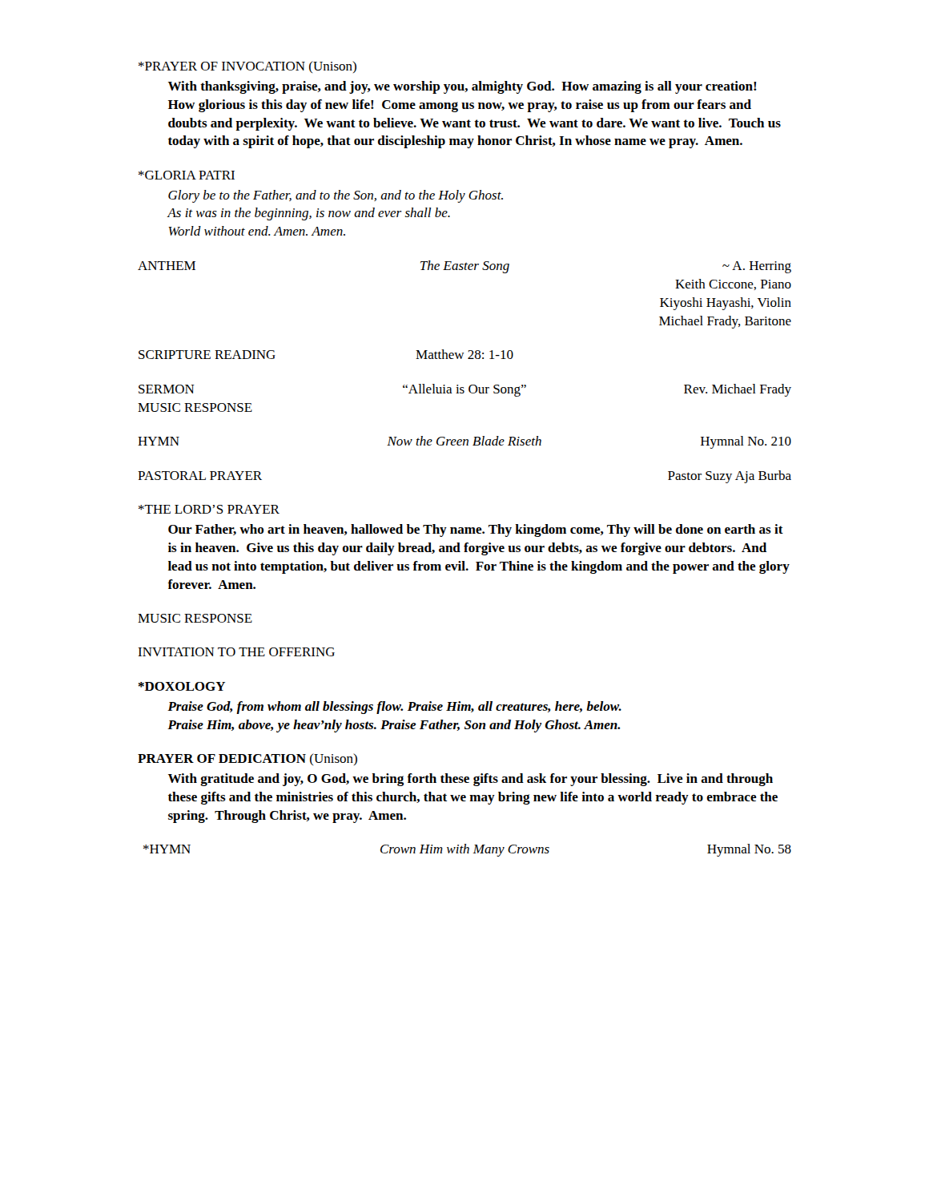*PRAYER OF INVOCATION (Unison)
With thanksgiving, praise, and joy, we worship you, almighty God. How amazing is all your creation! How glorious is this day of new life! Come among us now, we pray, to raise us up from our fears and doubts and perplexity. We want to believe. We want to trust. We want to dare. We want to live. Touch us today with a spirit of hope, that our discipleship may honor Christ, In whose name we pray. Amen.
*GLORIA PATRI
Glory be to the Father, and to the Son, and to the Holy Ghost.
As it was in the beginning, is now and ever shall be.
World without end. Amen. Amen.
ANTHEM
The Easter Song
~ A. Herring
Keith Ciccone, Piano
Kiyoshi Hayashi, Violin
Michael Frady, Baritone
SCRIPTURE READING
Matthew 28: 1-10
SERMON
“Alleluia is Our Song”
Rev. Michael Frady
MUSIC RESPONSE
HYMN
Now the Green Blade Riseth
Hymnal No. 210
PASTORAL PRAYER
Pastor Suzy Aja Burba
*THE LORD’S PRAYER
Our Father, who art in heaven, hallowed be Thy name. Thy kingdom come, Thy will be done on earth as it is in heaven. Give us this day our daily bread, and forgive us our debts, as we forgive our debtors. And lead us not into temptation, but deliver us from evil. For Thine is the kingdom and the power and the glory forever. Amen.
MUSIC RESPONSE
INVITATION TO THE OFFERING
*DOXOLOGY
Praise God, from whom all blessings flow. Praise Him, all creatures, here, below.
Praise Him, above, ye heav’nly hosts. Praise Father, Son and Holy Ghost. Amen.
PRAYER OF DEDICATION (Unison)
With gratitude and joy, O God, we bring forth these gifts and ask for your blessing. Live in and through these gifts and the ministries of this church, that we may bring new life into a world ready to embrace the spring. Through Christ, we pray. Amen.
*HYMN
Crown Him with Many Crowns
Hymnal No. 58